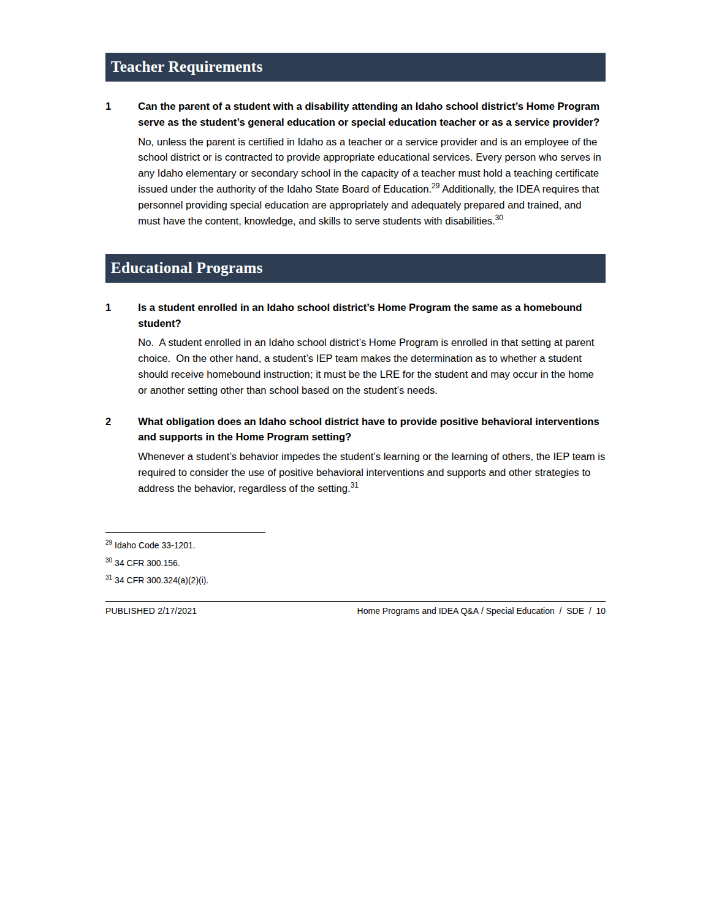Teacher Requirements
1
Can the parent of a student with a disability attending an Idaho school district’s Home Program serve as the student’s general education or special education teacher or as a service provider?
No, unless the parent is certified in Idaho as a teacher or a service provider and is an employee of the school district or is contracted to provide appropriate educational services. Every person who serves in any Idaho elementary or secondary school in the capacity of a teacher must hold a teaching certificate issued under the authority of the Idaho State Board of Education.29 Additionally, the IDEA requires that personnel providing special education are appropriately and adequately prepared and trained, and must have the content, knowledge, and skills to serve students with disabilities.30
Educational Programs
1
Is a student enrolled in an Idaho school district’s Home Program the same as a homebound student?
No. A student enrolled in an Idaho school district’s Home Program is enrolled in that setting at parent choice. On the other hand, a student’s IEP team makes the determination as to whether a student should receive homebound instruction; it must be the LRE for the student and may occur in the home or another setting other than school based on the student’s needs.
2
What obligation does an Idaho school district have to provide positive behavioral interventions and supports in the Home Program setting?
Whenever a student’s behavior impedes the student’s learning or the learning of others, the IEP team is required to consider the use of positive behavioral interventions and supports and other strategies to address the behavior, regardless of the setting.31
29 Idaho Code 33-1201.
30 34 CFR 300.156.
31 34 CFR 300.324(a)(2)(i).
Published 2/17/2021
Home Programs and IDEA Q&A / Special Education / SDE / 10